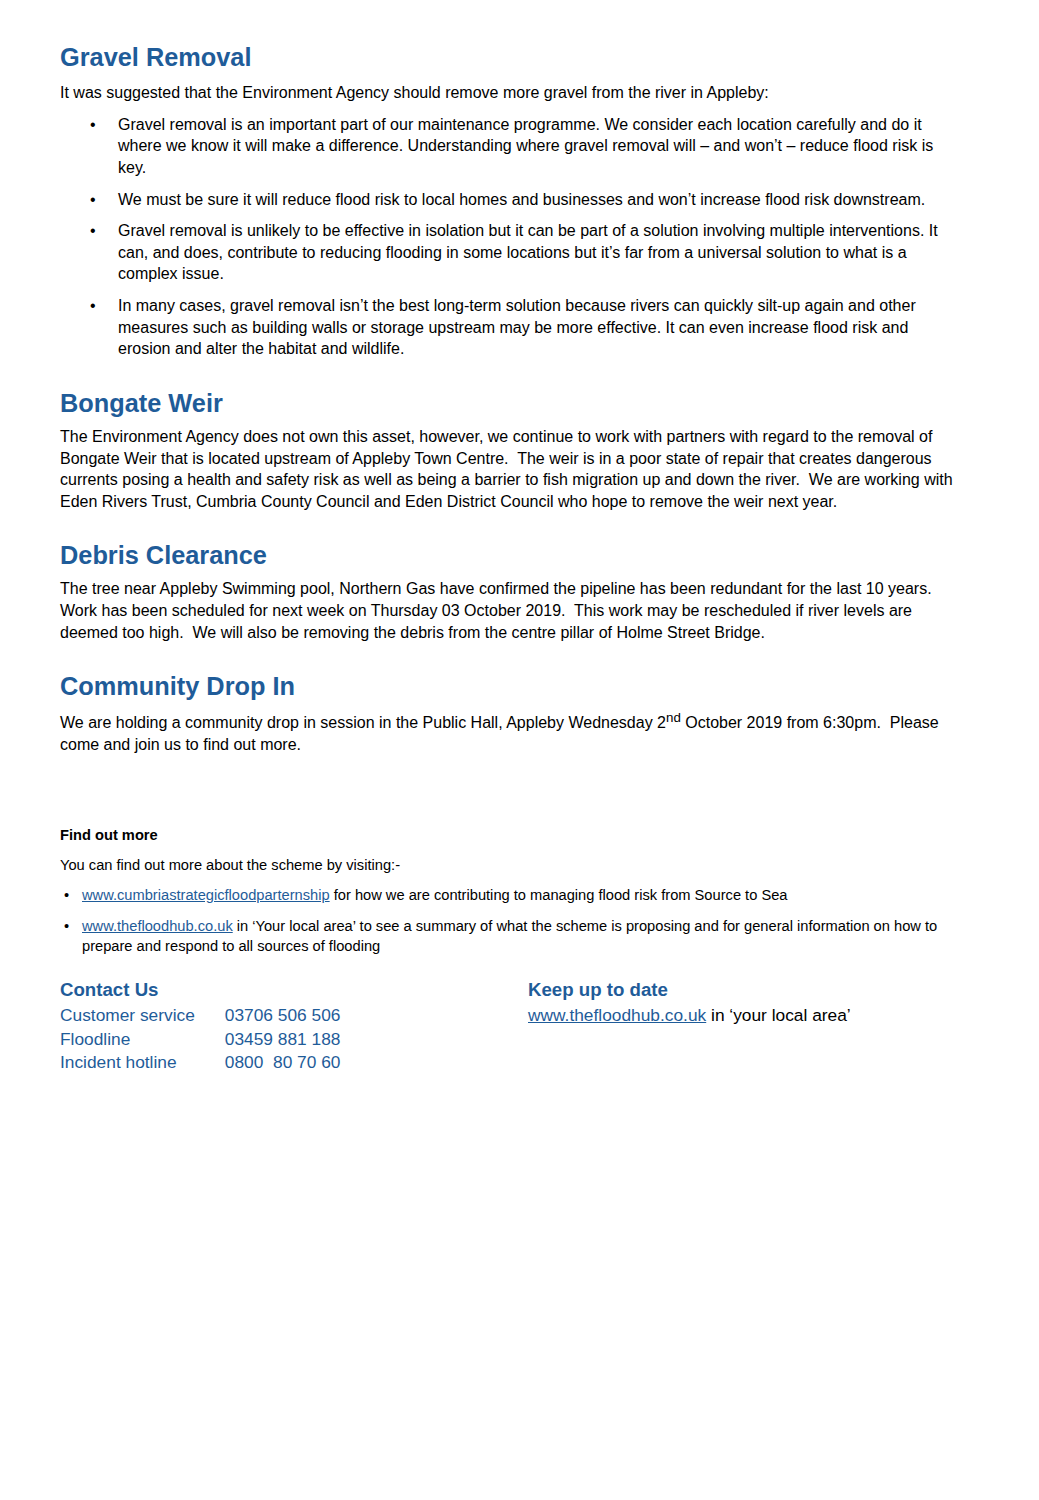Gravel Removal
It was suggested that the Environment Agency should remove more gravel from the river in Appleby:
Gravel removal is an important part of our maintenance programme. We consider each location carefully and do it where we know it will make a difference. Understanding where gravel removal will – and won’t – reduce flood risk is key.
We must be sure it will reduce flood risk to local homes and businesses and won’t increase flood risk downstream.
Gravel removal is unlikely to be effective in isolation but it can be part of a solution involving multiple interventions. It can, and does, contribute to reducing flooding in some locations but it’s far from a universal solution to what is a complex issue.
In many cases, gravel removal isn’t the best long-term solution because rivers can quickly silt-up again and other measures such as building walls or storage upstream may be more effective. It can even increase flood risk and erosion and alter the habitat and wildlife.
Bongate Weir
The Environment Agency does not own this asset, however, we continue to work with partners with regard to the removal of Bongate Weir that is located upstream of Appleby Town Centre. The weir is in a poor state of repair that creates dangerous currents posing a health and safety risk as well as being a barrier to fish migration up and down the river. We are working with Eden Rivers Trust, Cumbria County Council and Eden District Council who hope to remove the weir next year.
Debris Clearance
The tree near Appleby Swimming pool, Northern Gas have confirmed the pipeline has been redundant for the last 10 years. Work has been scheduled for next week on Thursday 03 October 2019. This work may be rescheduled if river levels are deemed too high. We will also be removing the debris from the centre pillar of Holme Street Bridge.
Community Drop In
We are holding a community drop in session in the Public Hall, Appleby Wednesday 2nd October 2019 from 6:30pm. Please come and join us to find out more.
Find out more
You can find out more about the scheme by visiting:-
www.cumbriastrategicfloodparternship for how we are contributing to managing flood risk from Source to Sea
www.thefloodhub.co.uk in ‘Your local area’ to see a summary of what the scheme is proposing and for general information on how to prepare and respond to all sources of flooding
| Contact Us / Customer service / 03706 506 506 / / Floodline / 03459 881 188 / / Incident hotline / 0800 80 70 60 / | Keep up to date www.thefloodhub.co.uk in ‘your local area’ |